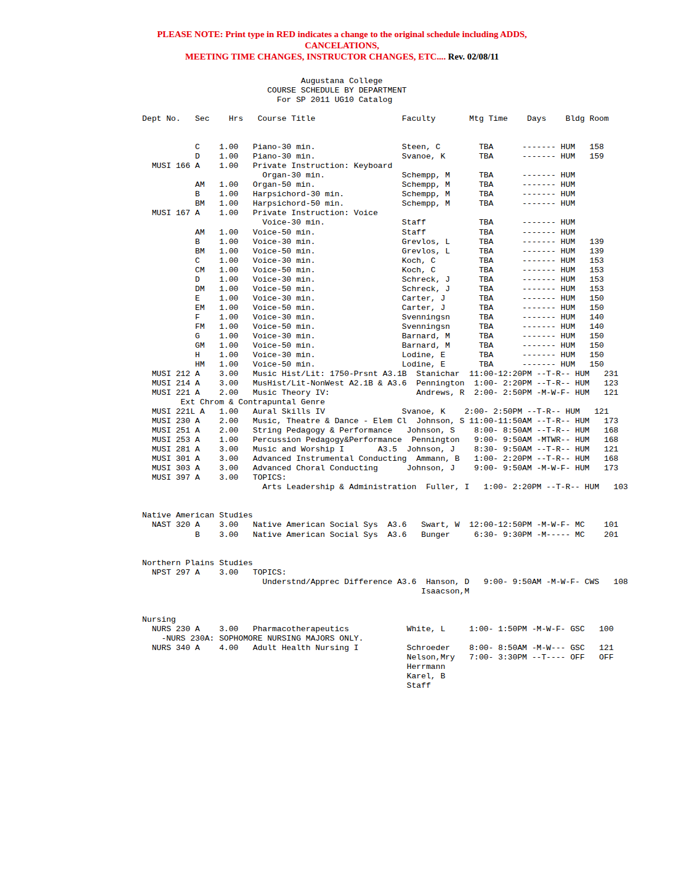PLEASE NOTE: Print type in RED indicates a change to the original schedule including ADDS, CANCELATIONS,
MEETING TIME CHANGES, INSTRUCTOR CHANGES, ETC.... Rev. 02/08/11
                                   Augustana College
                            COURSE SCHEDULE BY DEPARTMENT
                              For SP 2011 UG10 Catalog

  Dept No.   Sec    Hrs   Course Title                  Faculty       Mtg Time    Days    Bldg Room


             C    1.00   Piano-30 min.                  Steen, C        TBA      ------- HUM   158
             D    1.00   Piano-30 min.                  Svanoe, K       TBA      ------- HUM   159
    MUSI 166 A    1.00   Private Instruction: Keyboard
                           Organ-30 min.                Schempp, M      TBA      ------- HUM
             AM   1.00   Organ-50 min.                  Schempp, M      TBA      ------- HUM
             B    1.00   Harpsichord-30 min.            Schempp, M      TBA      ------- HUM
             BM   1.00   Harpsichord-50 min.            Schempp, M      TBA      ------- HUM
    MUSI 167 A    1.00   Private Instruction: Voice
                           Voice-30 min.                Staff           TBA      ------- HUM
             AM   1.00   Voice-50 min.                  Staff           TBA      ------- HUM
             B    1.00   Voice-30 min.                  Grevlos, L      TBA      ------- HUM   139
             BM   1.00   Voice-50 min.                  Grevlos, L      TBA      ------- HUM   139
             C    1.00   Voice-30 min.                  Koch, C         TBA      ------- HUM   153
             CM   1.00   Voice-50 min.                  Koch, C         TBA      ------- HUM   153
             D    1.00   Voice-30 min.                  Schreck, J      TBA      ------- HUM   153
             DM   1.00   Voice-50 min.                  Schreck, J      TBA      ------- HUM   153
             E    1.00   Voice-30 min.                  Carter, J       TBA      ------- HUM   150
             EM   1.00   Voice-50 min.                  Carter, J       TBA      ------- HUM   150
             F    1.00   Voice-30 min.                  Svenningsn      TBA      ------- HUM   140
             FM   1.00   Voice-50 min.                  Svenningsn      TBA      ------- HUM   140
             G    1.00   Voice-30 min.                  Barnard, M      TBA      ------- HUM   150
             GM   1.00   Voice-50 min.                  Barnard, M      TBA      ------- HUM   150
             H    1.00   Voice-30 min.                  Lodine, E       TBA      ------- HUM   150
             HM   1.00   Voice-50 min.                  Lodine, E       TBA      ------- HUM   150
    MUSI 212 A    3.00   Music Hist/Lit: 1750-Prsnt A3.1B  Stanichar  11:00-12:20PM --T-R-- HUM   231
    MUSI 214 A    3.00   MusHist/Lit-NonWest A2.1B & A3.6  Pennington  1:00- 2:20PM --T-R-- HUM   123
    MUSI 221 A    2.00   Music Theory IV:                  Andrews, R  2:00- 2:50PM -M-W-F- HUM   121
          Ext Chrom & Contrapuntal Genre
    MUSI 221L A   1.00   Aural Skills IV                Svanoe, K    2:00- 2:50PM --T-R-- HUM   121
    MUSI 230 A    2.00   Music, Theatre & Dance - Elem Cl  Johnson, S 11:00-11:50AM --T-R-- HUM   173
    MUSI 251 A    2.00   String Pedagogy & Performance   Johnson, S    8:00- 8:50AM --T-R-- HUM   168
    MUSI 253 A    1.00   Percussion Pedagogy&Performance  Pennington   9:00- 9:50AM -MTWR-- HUM   168
    MUSI 281 A    3.00   Music and Worship I       A3.5  Johnson, J    8:30- 9:50AM --T-R-- HUM   121
    MUSI 301 A    3.00   Advanced Instrumental Conducting  Ammann, B   1:00- 2:20PM --T-R-- HUM   168
    MUSI 303 A    3.00   Advanced Choral Conducting      Johnson, J    9:00- 9:50AM -M-W-F- HUM   173
    MUSI 397 A    3.00   TOPICS:
                           Arts Leadership & Administration  Fuller, I   1:00- 2:20PM --T-R-- HUM   103


  Native American Studies
    NAST 320 A    3.00   Native American Social Sys  A3.6   Swart, W  12:00-12:50PM -M-W-F- MC    101
             B    3.00   Native American Social Sys  A3.6   Bunger     6:30- 9:30PM -M----- MC    201


  Northern Plains Studies
    NPST 297 A    3.00   TOPICS:
                           Understnd/Apprec Difference A3.6  Hanson, D   9:00- 9:50AM -M-W-F- CWS   108
                                                            Isaacson,M


  Nursing
    NURS 230 A    3.00   Pharmacotherapeutics            White, L     1:00- 1:50PM -M-W-F- GSC   100
      -NURS 230A: SOPHOMORE NURSING MAJORS ONLY.
    NURS 340 A    4.00   Adult Health Nursing I          Schroeder    8:00- 8:50AM -M-W--- GSC   121
                                                         Nelson,Mry   7:00- 3:30PM --T---- OFF   OFF
                                                         Herrmann
                                                         Karel, B
                                                         Staff